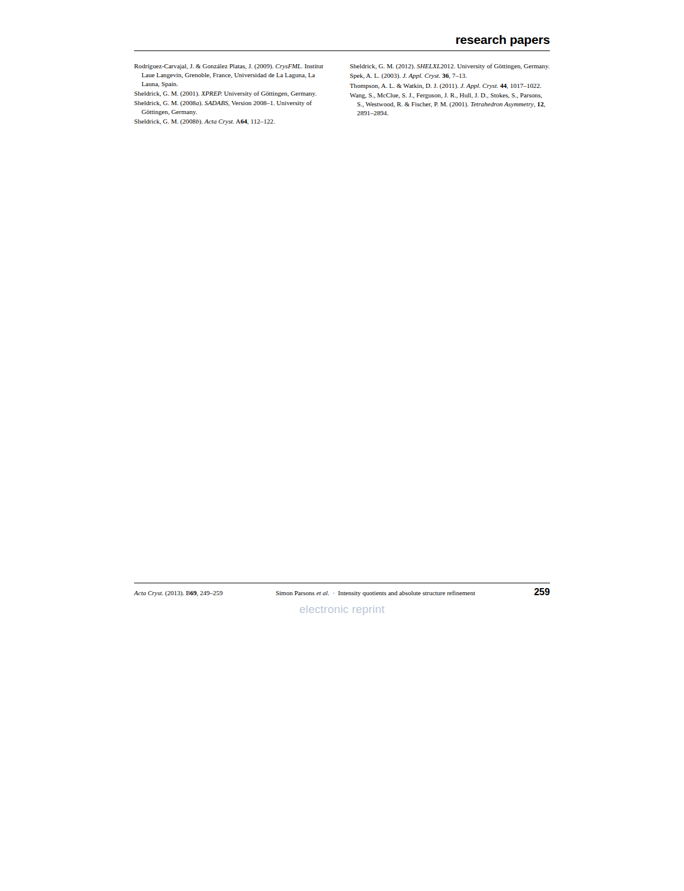research papers
Rodríguez-Carvajal, J. & González Platas, J. (2009). CrysFML. Institut Laue Langevin, Grenoble, France, Universidad de La Laguna, La Launa, Spain.
Sheldrick, G. M. (2001). XPREP. University of Göttingen, Germany.
Sheldrick, G. M. (2008a). SADABS, Version 2008–1. University of Göttingen, Germany.
Sheldrick, G. M. (2008b). Acta Cryst. A64, 112–122.
Sheldrick, G. M. (2012). SHELXL2012. University of Göttingen, Germany.
Spek, A. L. (2003). J. Appl. Cryst. 36, 7–13.
Thompson, A. L. & Watkin, D. J. (2011). J. Appl. Cryst. 44, 1017–1022.
Wang, S., McClue, S. J., Ferguson, J. R., Hull, J. D., Stokes, S., Parsons, S., Westwood, R. & Fischer, P. M. (2001). Tetrahedron Asymmetry, 12, 2891–2894.
Acta Cryst. (2013). B69, 249–259
Simon Parsons et al. · Intensity quotients and absolute structure refinement
259
electronic reprint